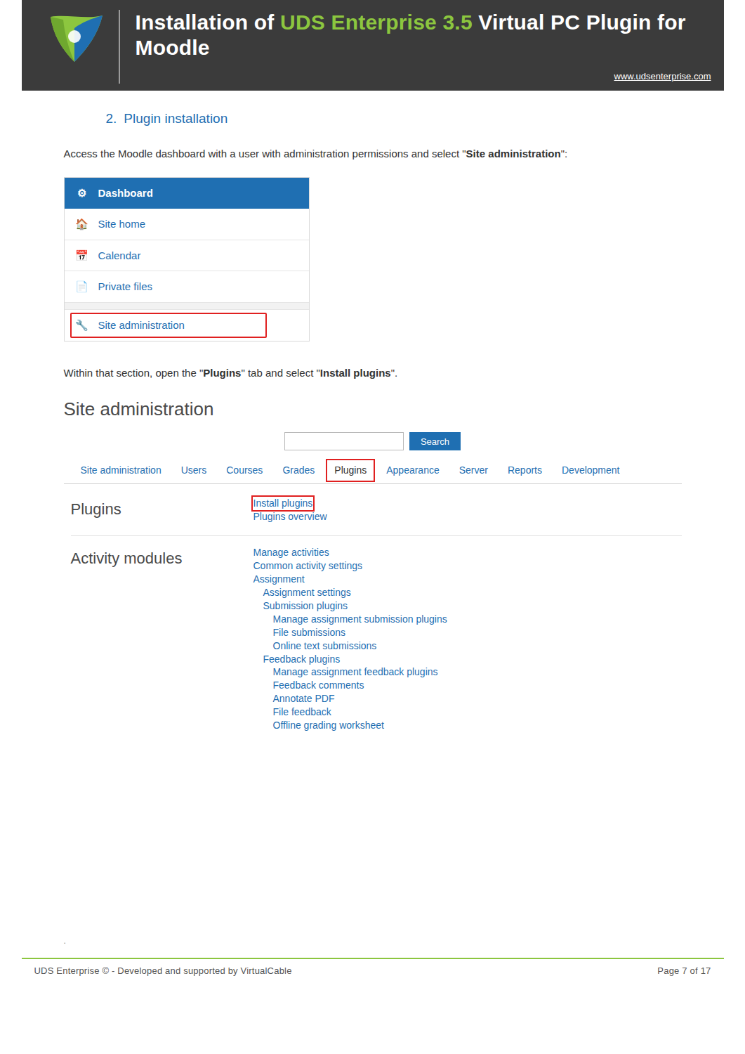Installation of UDS Enterprise 3.5 Virtual PC Plugin for Moodle
www.udsenterprise.com
2. Plugin installation
Access the Moodle dashboard with a user with administration permissions and select "Site administration":
⚙Dashboard
🏠Site home
📅Calendar
📄Private files
🔧Site administration
Within that section, open the "Plugins" tab and select "Install plugins".
Site administration
Search
Site administration Users Courses Grades Plugins Appearance Server Reports Development
Plugins
Install plugins Plugins overview
Activity modules
Manage activities Common activity settings Assignment Assignment settings Submission plugins Manage assignment submission plugins File submissions Online text submissions Feedback plugins Manage assignment feedback plugins Feedback comments Annotate PDF File feedback Offline grading worksheet
.
UDS Enterprise © - Developed and supported by VirtualCable
Page 7 of 17